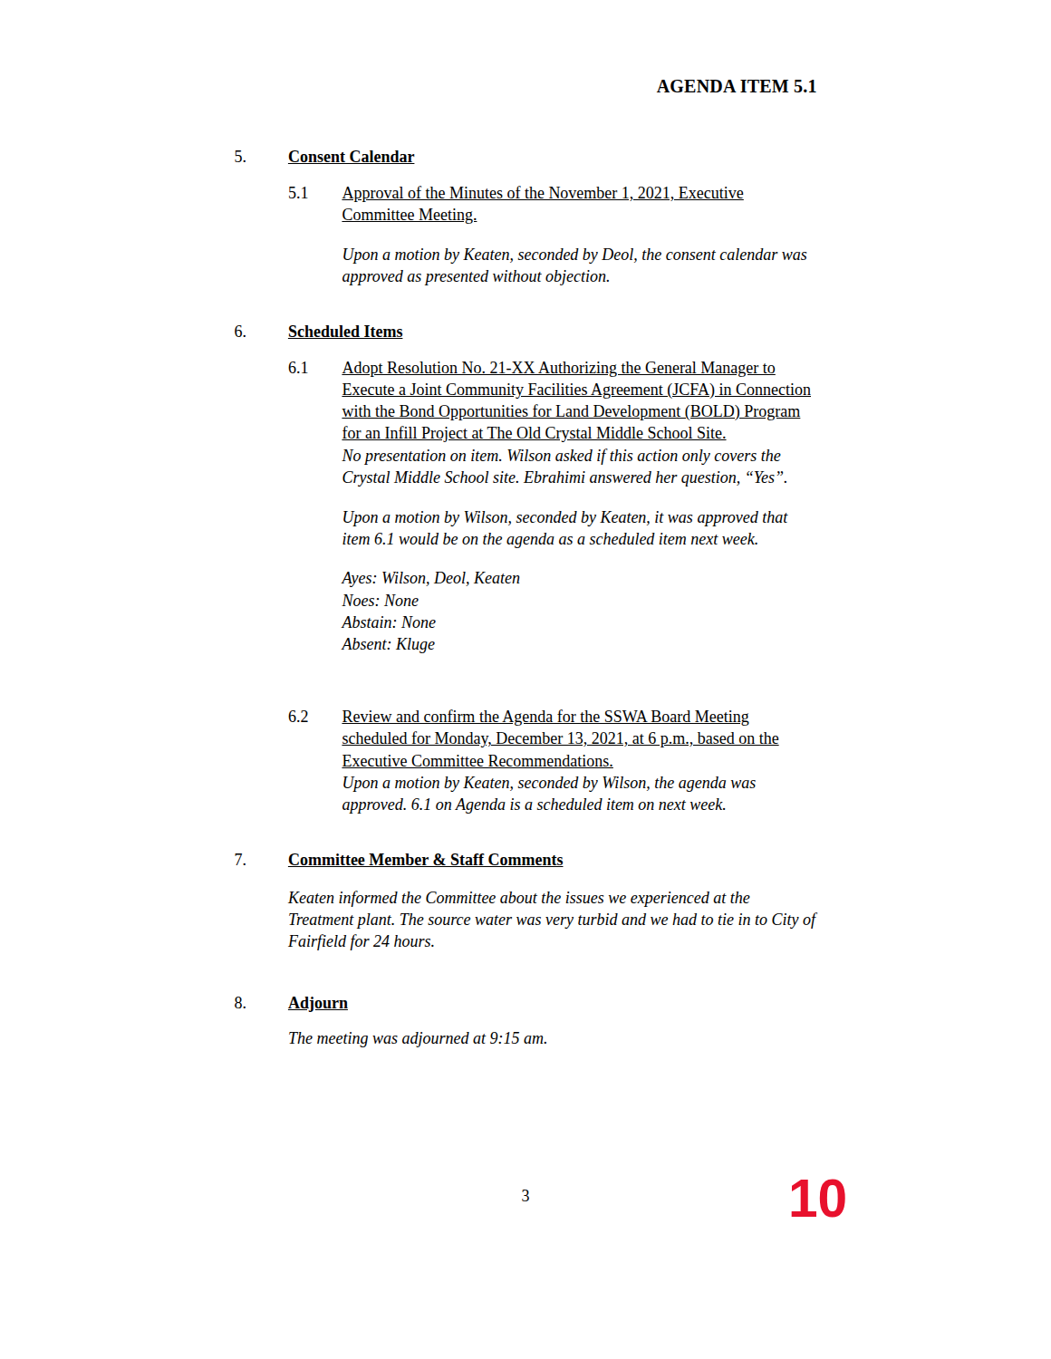AGENDA ITEM 5.1
5.
Consent Calendar
5.1
Approval of the Minutes of the November 1, 2021, Executive Committee Meeting.
Upon a motion by Keaten, seconded by Deol, the consent calendar was approved as presented without objection.
6.
Scheduled Items
6.1
Adopt Resolution No. 21-XX Authorizing the General Manager to Execute a Joint Community Facilities Agreement (JCFA) in Connection with the Bond Opportunities for Land Development (BOLD) Program for an Infill Project at The Old Crystal Middle School Site.
No presentation on item. Wilson asked if this action only covers the Crystal Middle School site. Ebrahimi answered her question, “Yes”.
Upon a motion by Wilson, seconded by Keaten, it was approved that item 6.1 would be on the agenda as a scheduled item next week.
Ayes: Wilson, Deol, Keaten
Noes: None
Abstain: None
Absent: Kluge
6.2
Review and confirm the Agenda for the SSWA Board Meeting scheduled for Monday, December 13, 2021, at 6 p.m., based on the Executive Committee Recommendations.
Upon a motion by Keaten, seconded by Wilson, the agenda was approved. 6.1 on Agenda is a scheduled item on next week.
7.
Committee Member & Staff Comments
Keaten informed the Committee about the issues we experienced at the Treatment plant. The source water was very turbid and we had to tie in to City of Fairfield for 24 hours.
8.
Adjourn
The meeting was adjourned at 9:15 am.
3
10